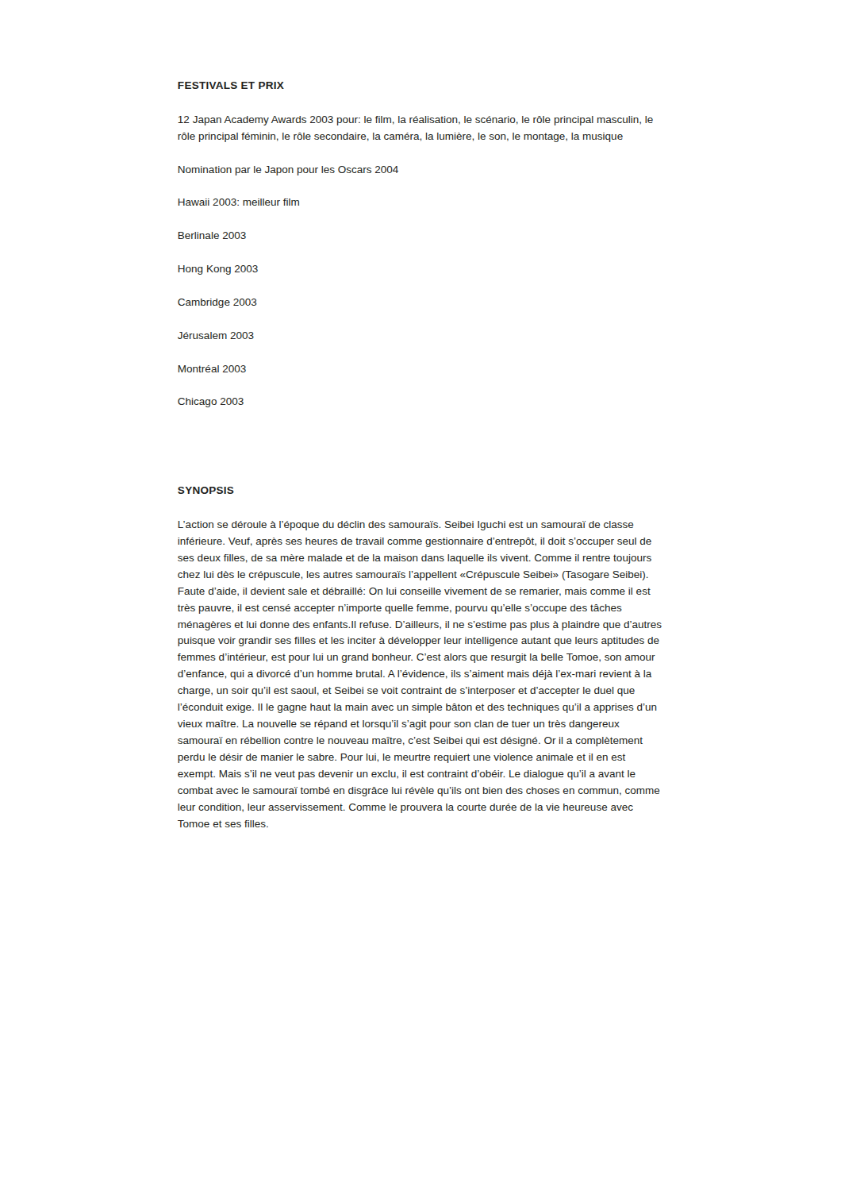FESTIVALS ET PRIX
12 Japan Academy Awards 2003 pour: le film, la réalisation, le scénario, le rôle principal masculin, le rôle principal féminin, le rôle secondaire, la caméra, la lumière, le son, le montage, la musique
Nomination par le Japon pour les Oscars 2004
Hawaii 2003: meilleur film
Berlinale 2003
Hong Kong 2003
Cambridge 2003
Jérusalem 2003
Montréal 2003
Chicago 2003
SYNOPSIS
L’action se déroule à l’époque du déclin des samouraïs. Seibei Iguchi est un samouraï de classe inférieure. Veuf, après ses heures de travail comme gestionnaire d’entrepôt, il doit s’occuper seul de ses deux filles, de sa mère malade et de la maison dans laquelle ils vivent. Comme il rentre toujours chez lui dès le crépuscule, les autres samouraïs l’appellent «Crépuscule Seibei» (Tasogare Seibei). Faute d’aide, il devient sale et débraillé: On lui conseille vivement de se remarier, mais comme il est très pauvre, il est censé accepter n’importe quelle femme, pourvu qu’elle s’occupe des tâches ménagères et lui donne des enfants.Il refuse. D’ailleurs, il ne s’estime pas plus à plaindre que d’autres puisque voir grandir ses filles et les inciter à développer leur intelligence autant que leurs aptitudes de femmes d’intérieur, est pour lui un grand bonheur. C’est alors que resurgit la belle Tomoe, son amour d’enfance, qui a divorcé d’un homme brutal. A l’évidence, ils s’aiment mais déjà l’ex-mari revient à la charge, un soir qu’il est saoul, et Seibei se voit contraint de s’interposer et d’accepter le duel que l’éconduit exige. Il le gagne haut la main avec un simple bâton et des techniques qu’il a apprises d’un vieux maître. La nouvelle se répand et lorsqu’il s’agit pour son clan de tuer un très dangereux samouraï en rébellion contre le nouveau maître, c’est Seibei qui est désigné. Or il a complètement perdu le désir de manier le sabre. Pour lui, le meurtre requiert une violence animale et il en est exempt. Mais s’il ne veut pas devenir un exclu, il est contraint d’obéir. Le dialogue qu’il a avant le combat avec le samouraï tombé en disgrâce lui révèle qu’ils ont bien des choses en commun, comme leur condition, leur asservissement. Comme le prouvera la courte durée de la vie heureuse avec Tomoe et ses filles.